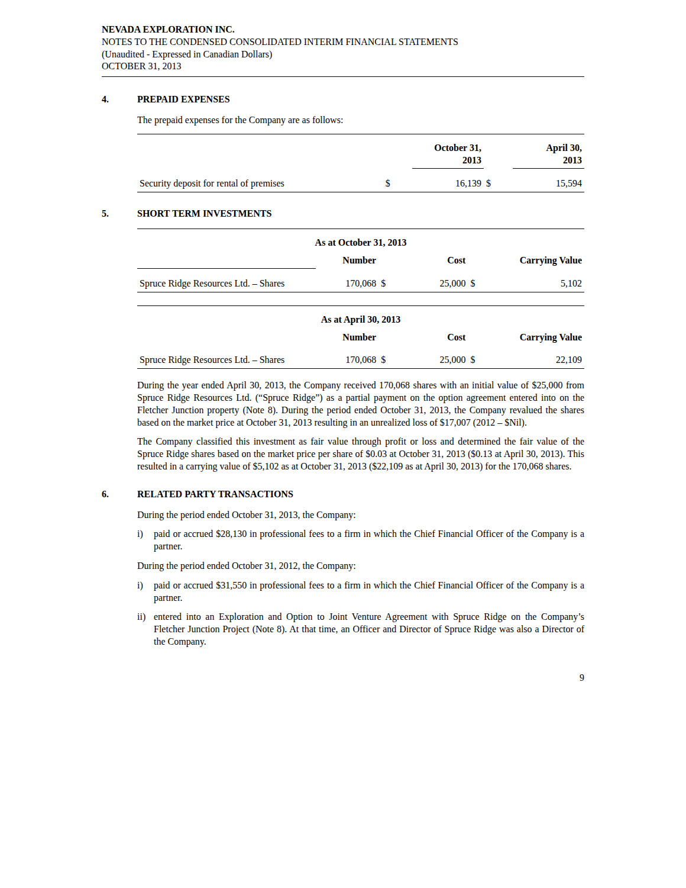NEVADA EXPLORATION INC.
NOTES TO THE CONDENSED CONSOLIDATED INTERIM FINANCIAL STATEMENTS
(Unaudited - Expressed in Canadian Dollars)
OCTOBER 31, 2013
4. PREPAID EXPENSES
The prepaid expenses for the Company are as follows:
| | | October 31, 2013 | | April 30, 2013 |
| Security deposit for rental of premises | $ | 16,139 | $ | 15,594 |
5. SHORT TERM INVESTMENTS
| As at October 31, 2013 |
| | Number | | Cost | | Carrying Value |
| Spruce Ridge Resources Ltd. – Shares | 170,068 | $ | 25,000 | $ | 5,102 |
| As at April 30, 2013 |
| | Number | | Cost | | Carrying Value |
| Spruce Ridge Resources Ltd. – Shares | 170,068 | $ | 25,000 | $ | 22,109 |
During the year ended April 30, 2013, the Company received 170,068 shares with an initial value of $25,000 from Spruce Ridge Resources Ltd. (“Spruce Ridge”) as a partial payment on the option agreement entered into on the Fletcher Junction property (Note 8). During the period ended October 31, 2013, the Company revalued the shares based on the market price at October 31, 2013 resulting in an unrealized loss of $17,007 (2012 – $Nil).
The Company classified this investment as fair value through profit or loss and determined the fair value of the Spruce Ridge shares based on the market price per share of $0.03 at October 31, 2013 ($0.13 at April 30, 2013). This resulted in a carrying value of $5,102 as at October 31, 2013 ($22,109 as at April 30, 2013) for the 170,068 shares.
6. RELATED PARTY TRANSACTIONS
During the period ended October 31, 2013, the Company:
i) paid or accrued $28,130 in professional fees to a firm in which the Chief Financial Officer of the Company is a partner.
During the period ended October 31, 2012, the Company:
i) paid or accrued $31,550 in professional fees to a firm in which the Chief Financial Officer of the Company is a partner.
ii) entered into an Exploration and Option to Joint Venture Agreement with Spruce Ridge on the Company’s Fletcher Junction Project (Note 8). At that time, an Officer and Director of Spruce Ridge was also a Director of the Company.
9